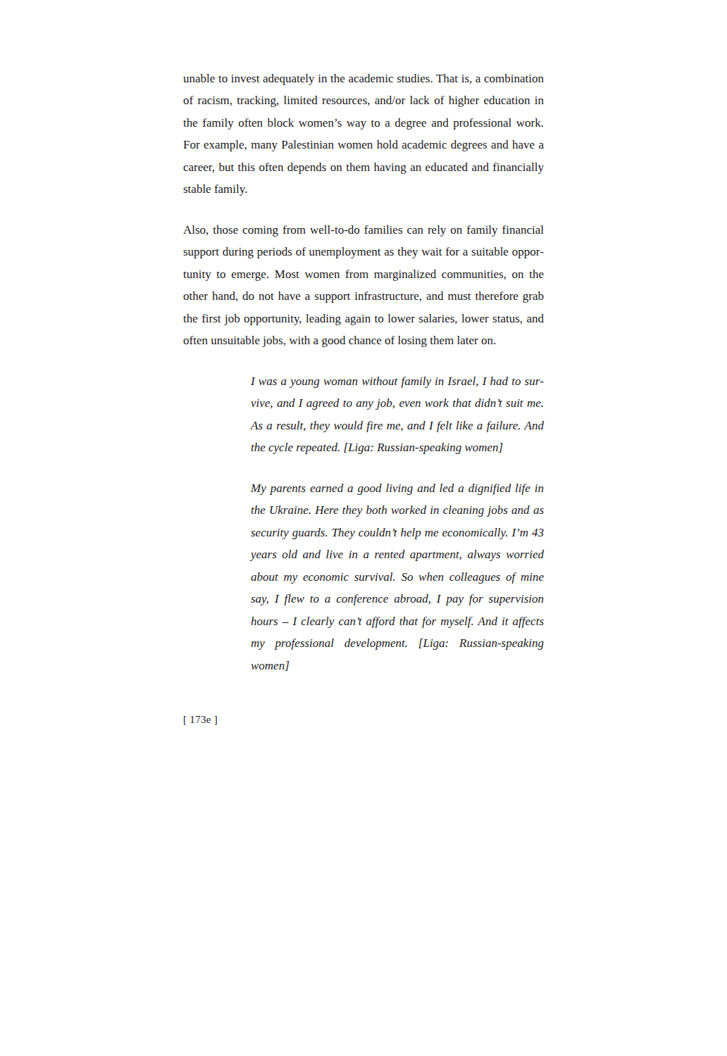unable to invest adequately in the academic studies. That is, a combination of racism, tracking, limited resources, and/or lack of higher education in the family often block women’s way to a degree and professional work. For example, many Palestinian women hold academic degrees and have a career, but this often depends on them having an educated and financially stable family.
Also, those coming from well-to-do families can rely on family financial support during periods of unemployment as they wait for a suitable opportunity to emerge. Most women from marginalized communities, on the other hand, do not have a support infrastructure, and must therefore grab the first job opportunity, leading again to lower salaries, lower status, and often unsuitable jobs, with a good chance of losing them later on.
I was a young woman without family in Israel, I had to survive, and I agreed to any job, even work that didn’t suit me. As a result, they would fire me, and I felt like a failure. And the cycle repeated. [Liga: Russian-speaking women]
My parents earned a good living and led a dignified life in the Ukraine. Here they both worked in cleaning jobs and as security guards. They couldn’t help me economically. I’m 43 years old and live in a rented apartment, always worried about my economic survival. So when colleagues of mine say, I flew to a conference abroad, I pay for supervision hours – I clearly can’t afford that for myself. And it affects my professional development. [Liga: Russian-speaking women]
[ 173e ]